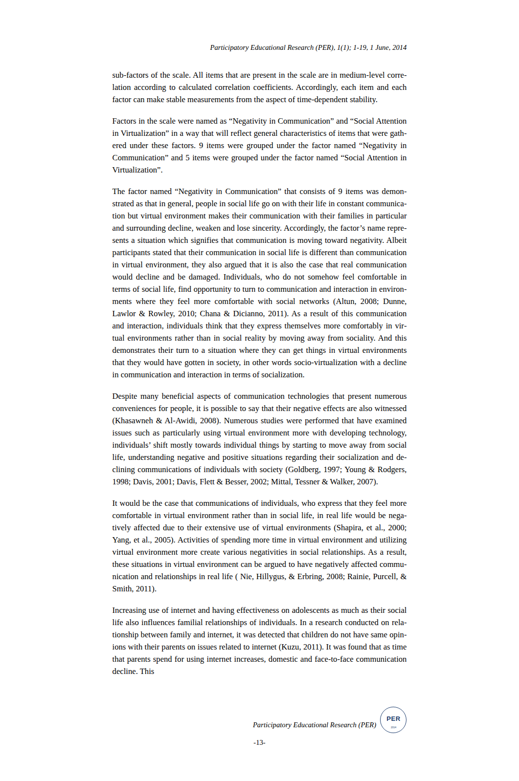Participatory Educational Research (PER), 1(1); 1-19, 1 June, 2014
sub-factors of the scale. All items that are present in the scale are in medium-level correlation according to calculated correlation coefficients. Accordingly, each item and each factor can make stable measurements from the aspect of time-dependent stability.
Factors in the scale were named as “Negativity in Communication” and “Social Attention in Virtualization” in a way that will reflect general characteristics of items that were gathered under these factors. 9 items were grouped under the factor named “Negativity in Communication” and 5 items were grouped under the factor named “Social Attention in Virtualization”.
The factor named “Negativity in Communication” that consists of 9 items was demonstrated as that in general, people in social life go on with their life in constant communication but virtual environment makes their communication with their families in particular and surrounding decline, weaken and lose sincerity. Accordingly, the factor’s name represents a situation which signifies that communication is moving toward negativity. Albeit participants stated that their communication in social life is different than communication in virtual environment, they also argued that it is also the case that real communication would decline and be damaged. Individuals, who do not somehow feel comfortable in terms of social life, find opportunity to turn to communication and interaction in environments where they feel more comfortable with social networks (Altun, 2008; Dunne, Lawlor & Rowley, 2010; Chana & Dicianno, 2011). As a result of this communication and interaction, individuals think that they express themselves more comfortably in virtual environments rather than in social reality by moving away from sociality. And this demonstrates their turn to a situation where they can get things in virtual environments that they would have gotten in society, in other words socio-virtualization with a decline in communication and interaction in terms of socialization.
Despite many beneficial aspects of communication technologies that present numerous conveniences for people, it is possible to say that their negative effects are also witnessed (Khasawneh & Al-Awidi, 2008). Numerous studies were performed that have examined issues such as particularly using virtual environment more with developing technology, individuals’ shift mostly towards individual things by starting to move away from social life, understanding negative and positive situations regarding their socialization and declining communications of individuals with society (Goldberg, 1997; Young & Rodgers, 1998; Davis, 2001; Davis, Flett & Besser, 2002; Mittal, Tessner & Walker, 2007).
It would be the case that communications of individuals, who express that they feel more comfortable in virtual environment rather than in social life, in real life would be negatively affected due to their extensive use of virtual environments (Shapira, et al., 2000; Yang, et al., 2005). Activities of spending more time in virtual environment and utilizing virtual environment more create various negativities in social relationships. As a result, these situations in virtual environment can be argued to have negatively affected communication and relationships in real life ( Nie, Hillygus, & Erbring, 2008; Rainie, Purcell, & Smith, 2011).
Increasing use of internet and having effectiveness on adolescents as much as their social life also influences familial relationships of individuals. In a research conducted on relationship between family and internet, it was detected that children do not have same opinions with their parents on issues related to internet (Kuzu, 2011). It was found that as time that parents spend for using internet increases, domestic and face-to-face communication decline. This
Participatory Educational Research (PER)
-13-